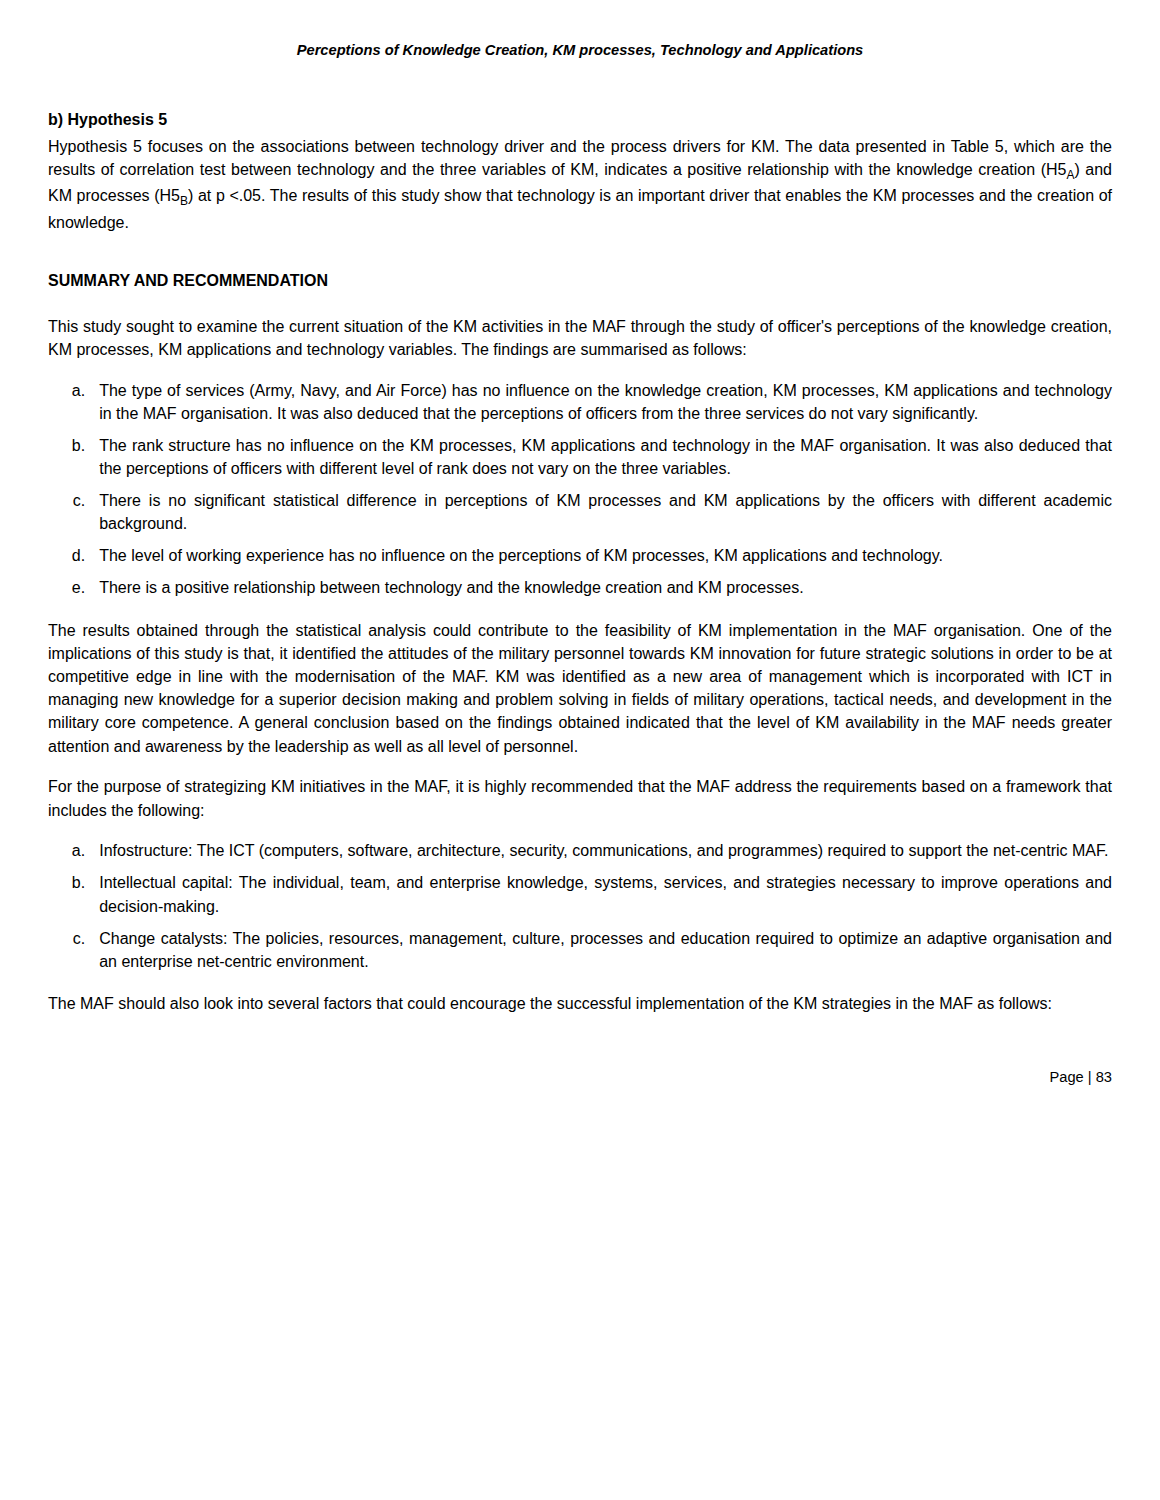Perceptions of Knowledge Creation, KM processes, Technology and Applications
b) Hypothesis 5
Hypothesis 5 focuses on the associations between technology driver and the process drivers for KM. The data presented in Table 5, which are the results of correlation test between technology and the three variables of KM, indicates a positive relationship with the knowledge creation (H5A) and KM processes (H5B) at p <.05. The results of this study show that technology is an important driver that enables the KM processes and the creation of knowledge.
SUMMARY AND RECOMMENDATION
This study sought to examine the current situation of the KM activities in the MAF through the study of officer's perceptions of the knowledge creation, KM processes, KM applications and technology variables. The findings are summarised as follows:
The type of services (Army, Navy, and Air Force) has no influence on the knowledge creation, KM processes, KM applications and technology in the MAF organisation. It was also deduced that the perceptions of officers from the three services do not vary significantly.
The rank structure has no influence on the KM processes, KM applications and technology in the MAF organisation. It was also deduced that the perceptions of officers with different level of rank does not vary on the three variables.
There is no significant statistical difference in perceptions of KM processes and KM applications by the officers with different academic background.
The level of working experience has no influence on the perceptions of KM processes, KM applications and technology.
There is a positive relationship between technology and the knowledge creation and KM processes.
The results obtained through the statistical analysis could contribute to the feasibility of KM implementation in the MAF organisation. One of the implications of this study is that, it identified the attitudes of the military personnel towards KM innovation for future strategic solutions in order to be at competitive edge in line with the modernisation of the MAF. KM was identified as a new area of management which is incorporated with ICT in managing new knowledge for a superior decision making and problem solving in fields of military operations, tactical needs, and development in the military core competence. A general conclusion based on the findings obtained indicated that the level of KM availability in the MAF needs greater attention and awareness by the leadership as well as all level of personnel.
For the purpose of strategizing KM initiatives in the MAF, it is highly recommended that the MAF address the requirements based on a framework that includes the following:
Infostructure: The ICT (computers, software, architecture, security, communications, and programmes) required to support the net-centric MAF.
Intellectual capital: The individual, team, and enterprise knowledge, systems, services, and strategies necessary to improve operations and decision-making.
Change catalysts: The policies, resources, management, culture, processes and education required to optimize an adaptive organisation and an enterprise net-centric environment.
The MAF should also look into several factors that could encourage the successful implementation of the KM strategies in the MAF as follows:
Page | 83